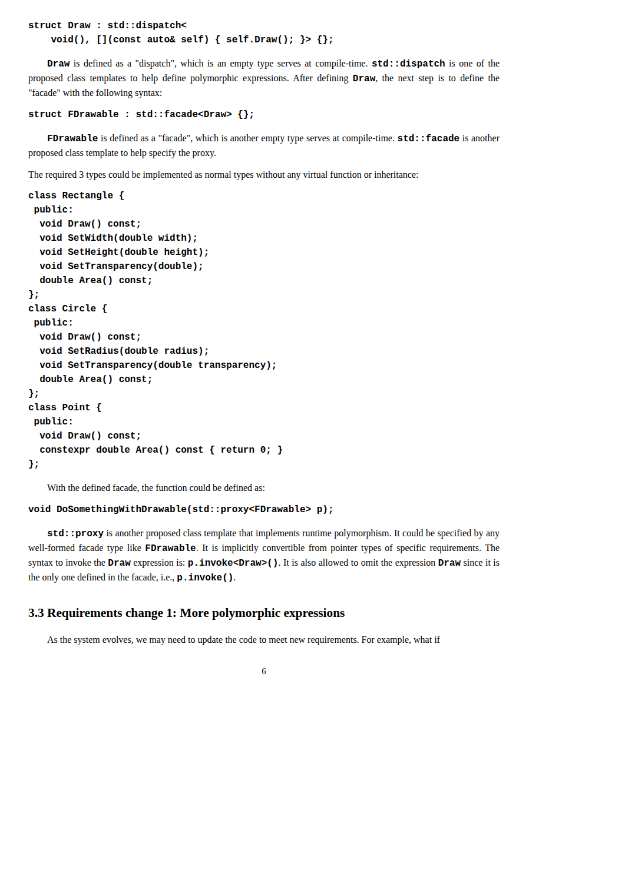struct Draw : std::dispatch<
    void(), [](const auto& self) { self.Draw(); }> {};
Draw is defined as a "dispatch", which is an empty type serves at compile-time. std::dispatch is one of the proposed class templates to help define polymorphic expressions. After defining Draw, the next step is to define the "facade" with the following syntax:
struct FDrawable : std::facade<Draw> {};
FDrawable is defined as a "facade", which is another empty type serves at compile-time. std::facade is another proposed class template to help specify the proxy.
The required 3 types could be implemented as normal types without any virtual function or inheritance:
class Rectangle {
 public:
  void Draw() const;
  void SetWidth(double width);
  void SetHeight(double height);
  void SetTransparency(double);
  double Area() const;
};
class Circle {
 public:
  void Draw() const;
  void SetRadius(double radius);
  void SetTransparency(double transparency);
  double Area() const;
};
class Point {
 public:
  void Draw() const;
  constexpr double Area() const { return 0; }
};
With the defined facade, the function could be defined as:
void DoSomethingWithDrawable(std::proxy<FDrawable> p);
std::proxy is another proposed class template that implements runtime polymorphism. It could be specified by any well-formed facade type like FDrawable. It is implicitly convertible from pointer types of specific requirements. The syntax to invoke the Draw expression is: p.invoke<Draw>(). It is also allowed to omit the expression Draw since it is the only one defined in the facade, i.e., p.invoke().
3.3 Requirements change 1: More polymorphic expressions
As the system evolves, we may need to update the code to meet new requirements. For example, what if
6